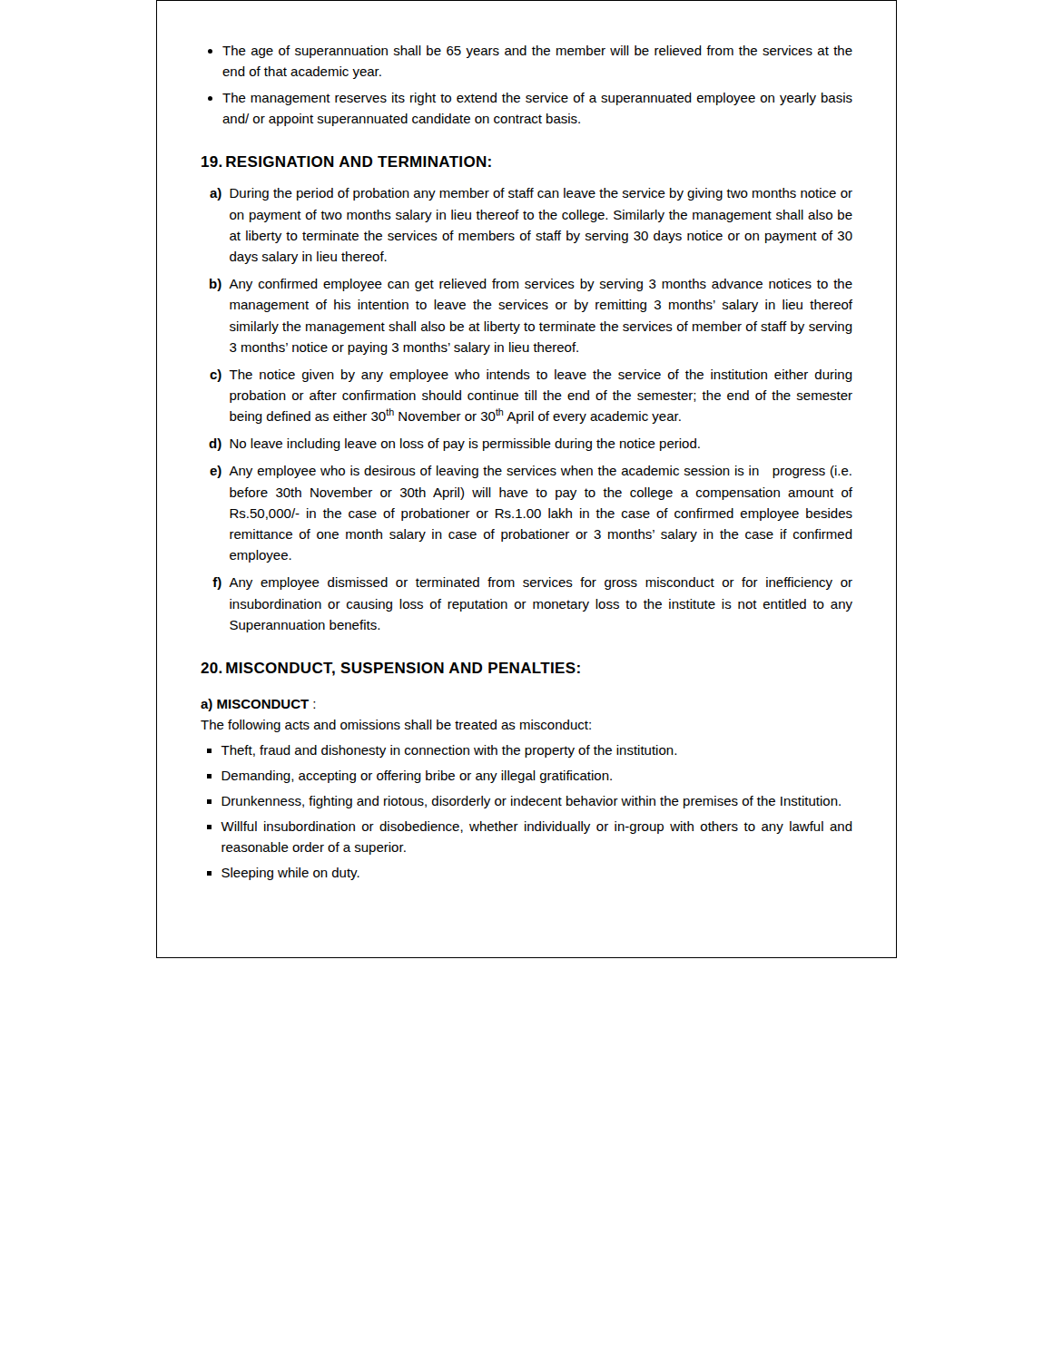The age of superannuation shall be 65 years and the member will be relieved from the services at the end of that academic year.
The management reserves its right to extend the service of a superannuated employee on yearly basis and/ or appoint superannuated candidate on contract basis.
19. RESIGNATION AND TERMINATION:
a) During the period of probation any member of staff can leave the service by giving two months notice or on payment of two months salary in lieu thereof to the college. Similarly the management shall also be at liberty to terminate the services of members of staff by serving 30 days notice or on payment of 30 days salary in lieu thereof.
b) Any confirmed employee can get relieved from services by serving 3 months advance notices to the management of his intention to leave the services or by remitting 3 months’ salary in lieu thereof similarly the management shall also be at liberty to terminate the services of member of staff by serving 3 months’ notice or paying 3 months’ salary in lieu thereof.
c) The notice given by any employee who intends to leave the service of the institution either during probation or after confirmation should continue till the end of the semester; the end of the semester being defined as either 30th November or 30th April of every academic year.
d) No leave including leave on loss of pay is permissible during the notice period.
e) Any employee who is desirous of leaving the services when the academic session is in progress (i.e. before 30th November or 30th April) will have to pay to the college a compensation amount of Rs.50,000/- in the case of probationer or Rs.1.00 lakh in the case of confirmed employee besides remittance of one month salary in case of probationer or 3 months’ salary in the case if confirmed employee.
f) Any employee dismissed or terminated from services for gross misconduct or for inefficiency or insubordination or causing loss of reputation or monetary loss to the institute is not entitled to any Superannuation benefits.
20. MISCONDUCT, SUSPENSION AND PENALTIES:
a) MISCONDUCT :
The following acts and omissions shall be treated as misconduct:
Theft, fraud and dishonesty in connection with the property of the institution.
Demanding, accepting or offering bribe or any illegal gratification.
Drunkenness, fighting and riotous, disorderly or indecent behavior within the premises of the Institution.
Willful insubordination or disobedience, whether individually or in-group with others to any lawful and reasonable order of a superior.
Sleeping while on duty.